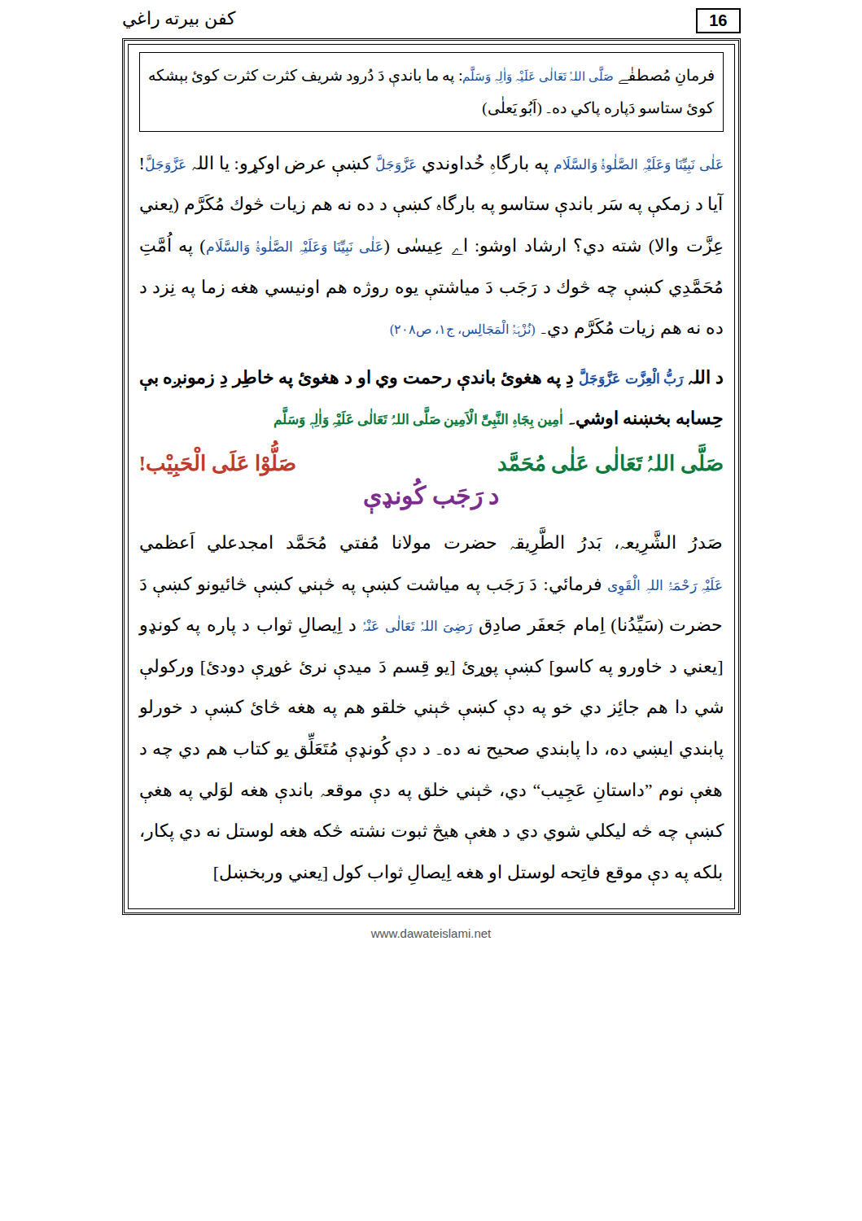16
کفن بیرته راغي
فرمانِ مُصطفٰے صَلَّی اللہُ تَعَالٰی عَلَیْہِ وَاٰلِہٖ وَسَلَّم: په ما باندې دَ دُرود شریف کثرت کثرت کوئ بېشکه کوئ ستاسو دَپاره پاکي ده۔ (اَبُو یَعلٰی)
عَلٰی نَبِیِّنَا وَعَلَیْہِ الصَّلٰوۃُ وَالسَّلَام په بارگاہِ خُداوندي عَزَّوَجَلَّ کښې عرض اوکړو: یا اللہ عَزَّوَجَلَّ! آیا د زمکې په سَر باندې ستاسو په بارگاہ کښې د ده نه هم زیات څوك مُکَرَّم (یعني عِزَّت والا) شته دي؟ ارشاد اوشو: اے عِیسٰی (عَلٰی نَبِیِّنَا وَعَلَیْہِ الصَّلٰوۃُ وَالسَّلَام) په اُمَّتِ مُحَمَّدِي کښې چه څوك د رَجَب دَ میاشتې یوه روژه هم اونیسي هغه زما په نِزد د ده نه هم زیات مُکَرَّم دي۔ (نُزْہَۃُ الْمَجَالِس، ج۱، ص۲۰۸)
د اللہ رَبُّ الْعِزَّت عَزَّوَجَلَّ دِ په هغوئ باندې رحمت وي او د هغوئ په خاطِر دِ زمونږه بې حِسابه بخښنه اوشي۔ اٰمِین بِجَاہِ النَّبِیِّ الْاَمِین صَلَّی اللہُ تَعَالٰی عَلَیْہِ وَاٰلِہٖ وَسَلَّم
صَلَّی اللہُ تَعَالٰی عَلٰی مُحَمَّد صَلُّوْا عَلَی الْحَبِیْب!
د رَجَب کُونډې
صَدرُ الشَّرِیعہ، بَدرُ الطَّرِیقہ حضرت مولانا مُفتي مُحَمَّد امجدعلي اَعظمي عَلَیْہِ رَحْمَۃُ اللہِ الْقَوِی فرمائي: دَ رَجَب په میاشت کښې په څېني کښې څائیونو کښې دَ حضرت (سَیِّدُنا) اِمام جَعفَر صادِق رَضِیَ اللہُ تَعَالٰی عَنْہُ د اِیصالِ ثواب د پاره په کونډو [یعني د خاورو په کاسو] کښې پوړئ [یو قِسم دَ میدې نرئ غوړې دودئ] ورکولې شي دا هم جائِز دي خو په دې کښې څېني خلقو هم په هغه څائ کښې د خورلو پابندي ایښي ده، دا پابندي صحیح نه ده۔ د دې کُونډې مُتَعَلِّق یو کتاب هم دي چه د هغې نوم ”داستانِ عَجِیب“ دي، څېني خلق په دې موقعہ باندې هغه لوَلي په هغې کښې چه څه لیکلي شوي دي د هغې هیڅ ثبوت نشته څکه هغه لوستل نه دي پکار، بلکه په دې موقع فاتِحه لوستل او هغه اِیصالِ ثواب کول [یعني وربخښل]
www.dawateislami.net